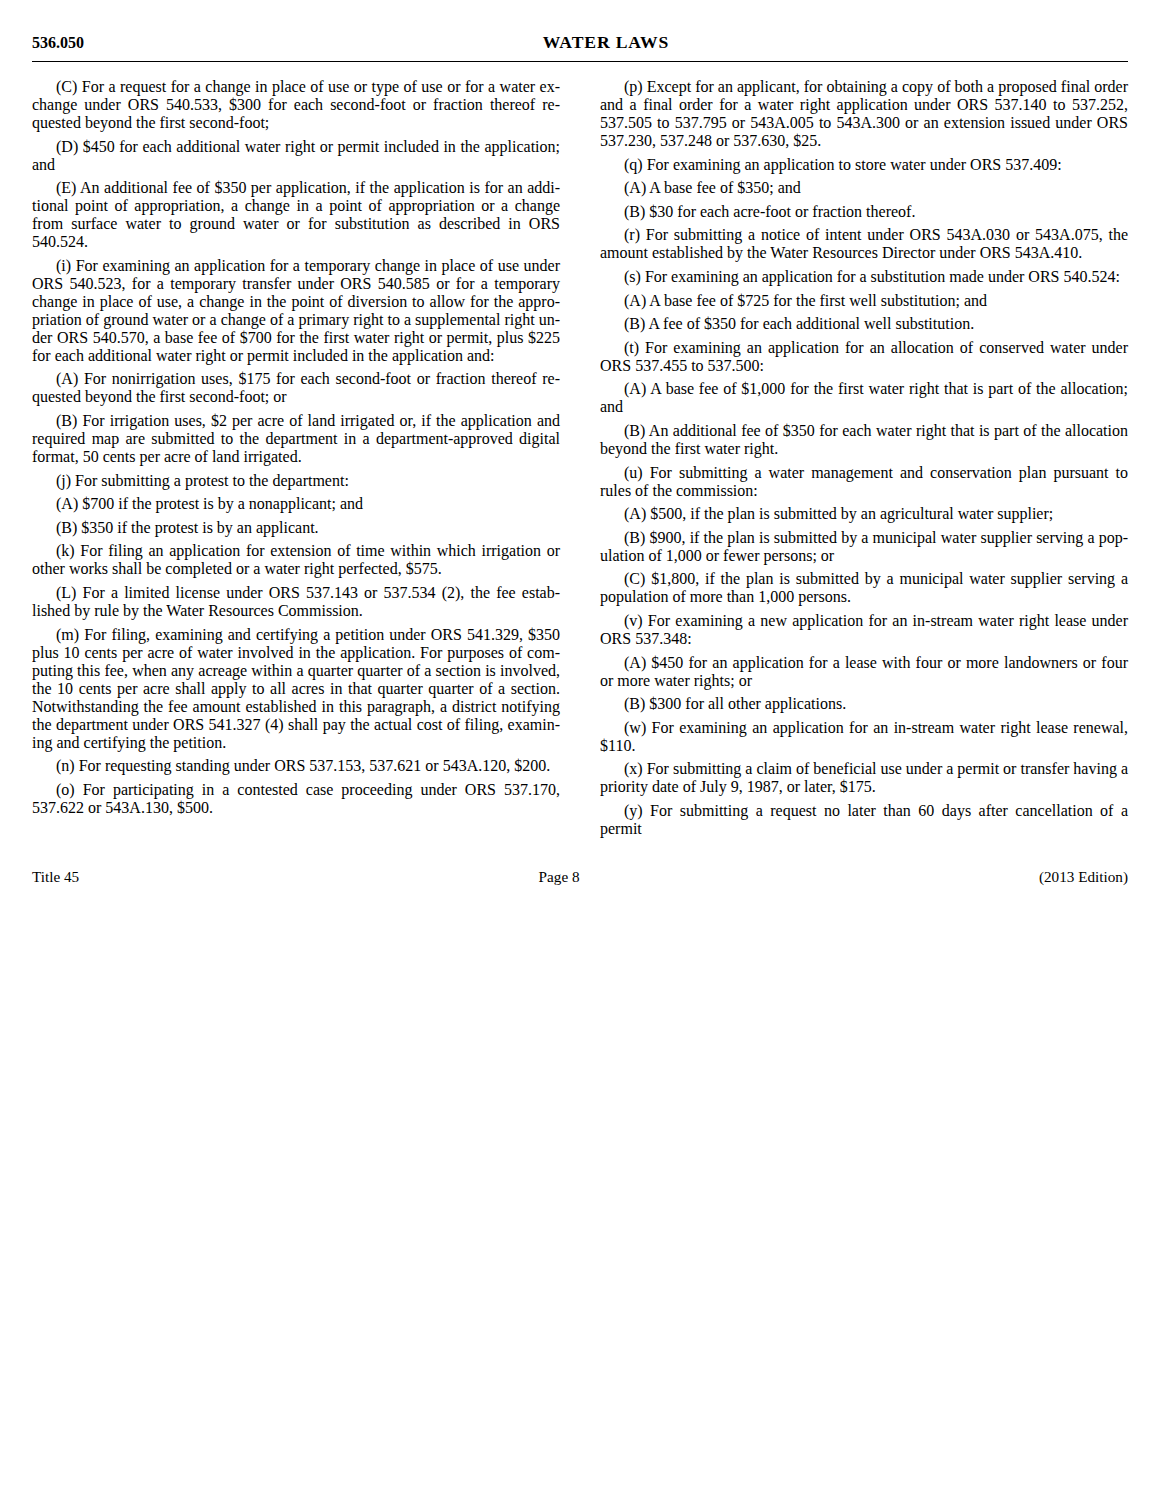536.050 WATER LAWS
(C) For a request for a change in place of use or type of use or for a water exchange under ORS 540.533, $300 for each second-foot or fraction thereof requested beyond the first second-foot;
(D) $450 for each additional water right or permit included in the application; and
(E) An additional fee of $350 per application, if the application is for an additional point of appropriation, a change in a point of appropriation or a change from surface water to ground water or for substitution as described in ORS 540.524.
(i) For examining an application for a temporary change in place of use under ORS 540.523, for a temporary transfer under ORS 540.585 or for a temporary change in place of use, a change in the point of diversion to allow for the appropriation of ground water or a change of a primary right to a supplemental right under ORS 540.570, a base fee of $700 for the first water right or permit, plus $225 for each additional water right or permit included in the application and:
(A) For nonirrigation uses, $175 for each second-foot or fraction thereof requested beyond the first second-foot; or
(B) For irrigation uses, $2 per acre of land irrigated or, if the application and required map are submitted to the department in a department-approved digital format, 50 cents per acre of land irrigated.
(j) For submitting a protest to the department:
(A) $700 if the protest is by a nonapplicant; and
(B) $350 if the protest is by an applicant.
(k) For filing an application for extension of time within which irrigation or other works shall be completed or a water right perfected, $575.
(L) For a limited license under ORS 537.143 or 537.534 (2), the fee established by rule by the Water Resources Commission.
(m) For filing, examining and certifying a petition under ORS 541.329, $350 plus 10 cents per acre of water involved in the application. For purposes of computing this fee, when any acreage within a quarter quarter of a section is involved, the 10 cents per acre shall apply to all acres in that quarter quarter of a section. Notwithstanding the fee amount established in this paragraph, a district notifying the department under ORS 541.327 (4) shall pay the actual cost of filing, examining and certifying the petition.
(n) For requesting standing under ORS 537.153, 537.621 or 543A.120, $200.
(o) For participating in a contested case proceeding under ORS 537.170, 537.622 or 543A.130, $500.
(p) Except for an applicant, for obtaining a copy of both a proposed final order and a final order for a water right application under ORS 537.140 to 537.252, 537.505 to 537.795 or 543A.005 to 543A.300 or an extension issued under ORS 537.230, 537.248 or 537.630, $25.
(q) For examining an application to store water under ORS 537.409:
(A) A base fee of $350; and
(B) $30 for each acre-foot or fraction thereof.
(r) For submitting a notice of intent under ORS 543A.030 or 543A.075, the amount established by the Water Resources Director under ORS 543A.410.
(s) For examining an application for a substitution made under ORS 540.524:
(A) A base fee of $725 for the first well substitution; and
(B) A fee of $350 for each additional well substitution.
(t) For examining an application for an allocation of conserved water under ORS 537.455 to 537.500:
(A) A base fee of $1,000 for the first water right that is part of the allocation; and
(B) An additional fee of $350 for each water right that is part of the allocation beyond the first water right.
(u) For submitting a water management and conservation plan pursuant to rules of the commission:
(A) $500, if the plan is submitted by an agricultural water supplier;
(B) $900, if the plan is submitted by a municipal water supplier serving a population of 1,000 or fewer persons; or
(C) $1,800, if the plan is submitted by a municipal water supplier serving a population of more than 1,000 persons.
(v) For examining a new application for an in-stream water right lease under ORS 537.348:
(A) $450 for an application for a lease with four or more landowners or four or more water rights; or
(B) $300 for all other applications.
(w) For examining an application for an in-stream water right lease renewal, $110.
(x) For submitting a claim of beneficial use under a permit or transfer having a priority date of July 9, 1987, or later, $175.
(y) For submitting a request no later than 60 days after cancellation of a permit
Title 45 Page 8 (2013 Edition)